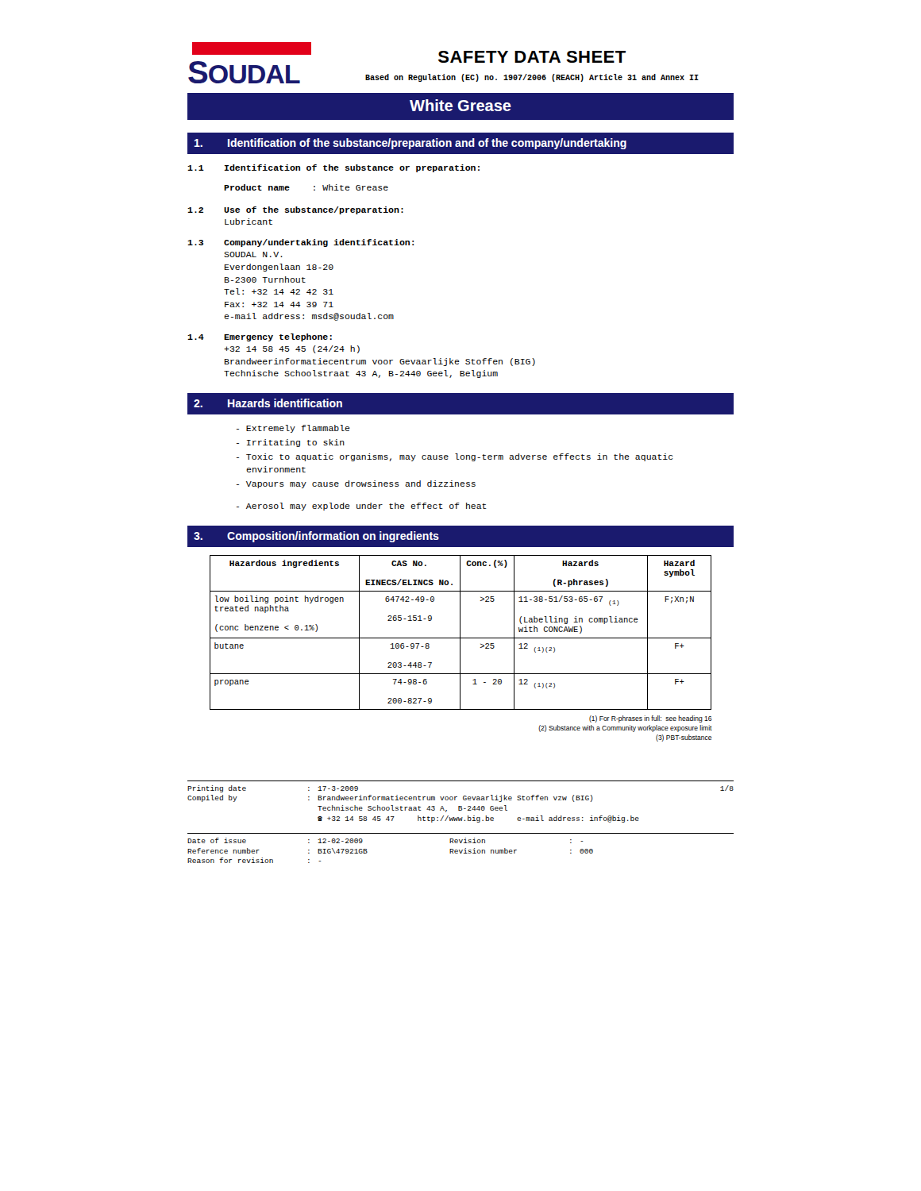SOUDAL
SAFETY DATA SHEET
Based on Regulation (EC) no. 1907/2006 (REACH) Article 31 and Annex II
White Grease
1. Identification of the substance/preparation and of the company/undertaking
1.1
Identification of the substance or preparation:
Product name : White Grease
1.2
Use of the substance/preparation:
Lubricant
1.3
Company/undertaking identification:
SOUDAL N.V.
Everdongenlaan 18-20
B-2300 Turnhout
Tel: +32 14 42 42 31
Fax: +32 14 44 39 71
e-mail address: msds@soudal.com
1.4
Emergency telephone:
+32 14 58 45 45 (24/24 h)
Brandweerinformatiecentrum voor Gevaarlijke Stoffen (BIG)
Technische Schoolstraat 43 A, B-2440 Geel, Belgium
2. Hazards identification
- Extremely flammable
- Irritating to skin
- Toxic to aquatic organisms, may cause long-term adverse effects in the aquatic environment
- Vapours may cause drowsiness and dizziness
- Aerosol may explode under the effect of heat
3. Composition/information on ingredients
| Hazardous ingredients | CAS No. EINECS/ELINCS No. | Conc.(%) | Hazards (R-phrases) | Hazard symbol |
| --- | --- | --- | --- | --- |
| low boiling point hydrogen treated naphtha (conc benzene < 0.1%) | 64742-49-0 265-151-9 | >25 | 11-38-51/53-65-67 (1) (Labelling in compliance with CONCAWE) | F;Xn;N |
| butane | 106-97-8 203-448-7 | >25 | 12 (1)(2) | F+ |
| propane | 74-98-6 200-827-9 | 1 - 20 | 12 (1)(2) | F+ |
(1) For R-phrases in full: see heading 16
(2) Substance with a Community workplace exposure limit
(3) PBT-substance
Printing date
:
17-3-2009 1/8
Compiled by
:
Brandweerinformatiecentrum voor Gevaarlijke Stoffen vzw (BIG)
Technische Schoolstraat 43 A, B-2440 Geel
☎ +32 14 58 45 47 http://www.big.be e-mail address: info@big.be
Date of issue
:
12-02-2009
Reference number
:
BIG\47921GB
Reason for revision
:
-
Revision
:
-
Revision number
:
000